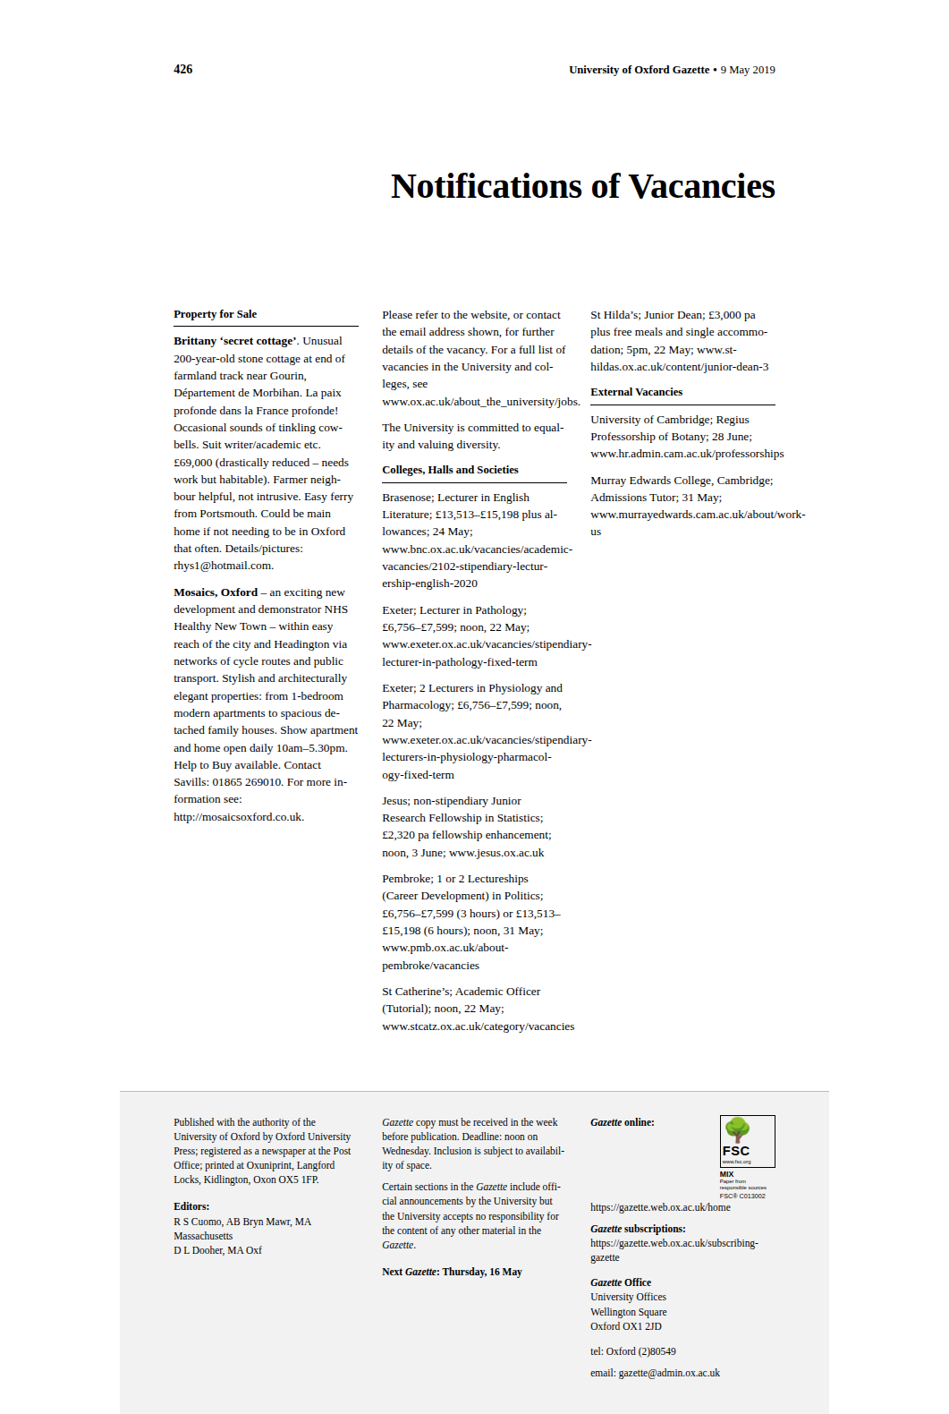426 University of Oxford Gazette•9 May 2019
Notifications of Vacancies
Property for Sale
Brittany ‘secret cottage’. Unusual 200-year-old stone cottage at end of farmland track near Gourin, Département de Morbihan. La paix profonde dans la France profonde! Occasional sounds of tinkling cowbells. Suit writer/academic etc. £69,000 (drastically reduced – needs work but habitable). Farmer neighbour helpful, not intrusive. Easy ferry from Portsmouth. Could be main home if not needing to be in Oxford that often. Details/pictures: rhys1@hotmail.com.
Mosaics, Oxford – an exciting new development and demonstrator NHS Healthy New Town – within easy reach of the city and Headington via networks of cycle routes and public transport. Stylish and architecturally elegant properties: from 1-bedroom modern apartments to spacious detached family houses. Show apartment and home open daily 10am–5.30pm. Help to Buy available. Contact Savills: 01865 269010. For more information see: http://mosaicsoxford.co.uk.
Please refer to the website, or contact the email address shown, for further details of the vacancy. For a full list of vacancies in the University and colleges, see www.ox.ac.uk/about_the_university/jobs.
The University is committed to equality and valuing diversity.
Colleges, Halls and Societies
Brasenose; Lecturer in English Literature; £13,513–£15,198 plus allowances; 24 May; www.bnc.ox.ac.uk/vacancies/academic-vacancies/2102-stipendiary-lecturership-english-2020
Exeter; Lecturer in Pathology; £6,756–£7,599; noon, 22 May; www.exeter.ox.ac.uk/vacancies/stipendiary-lecturer-in-pathology-fixed-term
Exeter; 2 Lecturers in Physiology and Pharmacology; £6,756–£7,599; noon, 22 May; www.exeter.ox.ac.uk/vacancies/stipendiary-lecturers-in-physiology-pharmacology-fixed-term
Jesus; non-stipendiary Junior Research Fellowship in Statistics; £2,320 pa fellowship enhancement; noon, 3 June; www.jesus.ox.ac.uk
Pembroke; 1 or 2 Lectureships (Career Development) in Politics; £6,756–£7,599 (3 hours) or £13,513–£15,198 (6 hours); noon, 31 May; www.pmb.ox.ac.uk/about-pembroke/vacancies
St Catherine’s; Academic Officer (Tutorial); noon, 22 May; www.stcatz.ox.ac.uk/category/vacancies
St Hilda’s; Junior Dean; £3,000 pa plus free meals and single accommodation; 5pm, 22 May; www.st-hildas.ox.ac.uk/content/junior-dean-3
External Vacancies
University of Cambridge; Regius Professorship of Botany; 28 June; www.hr.admin.cam.ac.uk/professorships
Murray Edwards College, Cambridge; Admissions Tutor; 31 May; www.murrayedwards.cam.ac.uk/about/work-us
Published with the authority of the University of Oxford by Oxford University Press; registered as a newspaper at the Post Office; printed at Oxuniprint, Langford Locks, Kidlington, Oxon OX5 1FP.
Editors:
R S Cuomo, AB Bryn Mawr, MA Massachusetts
D L Dooher, MA Oxf
Gazette copy must be received in the week before publication. Deadline: noon on Wednesday. Inclusion is subject to availability of space.
Certain sections in the Gazette include official announcements by the University but the University accepts no responsibility for the content of any other material in the Gazette.
Next Gazette: Thursday, 16 May
🌳
FSC
www.fsc.org
MIX
Paper from
responsible sources
FSC® C013002
Gazette online: https://gazette.web.ox.ac.uk/home
Gazette subscriptions: https://gazette.web.ox.ac.uk/subscribing-gazette
Gazette Office
University Offices
Wellington Square
Oxford OX1 2JD
tel: Oxford (2)80549
email: gazette@admin.ox.ac.uk